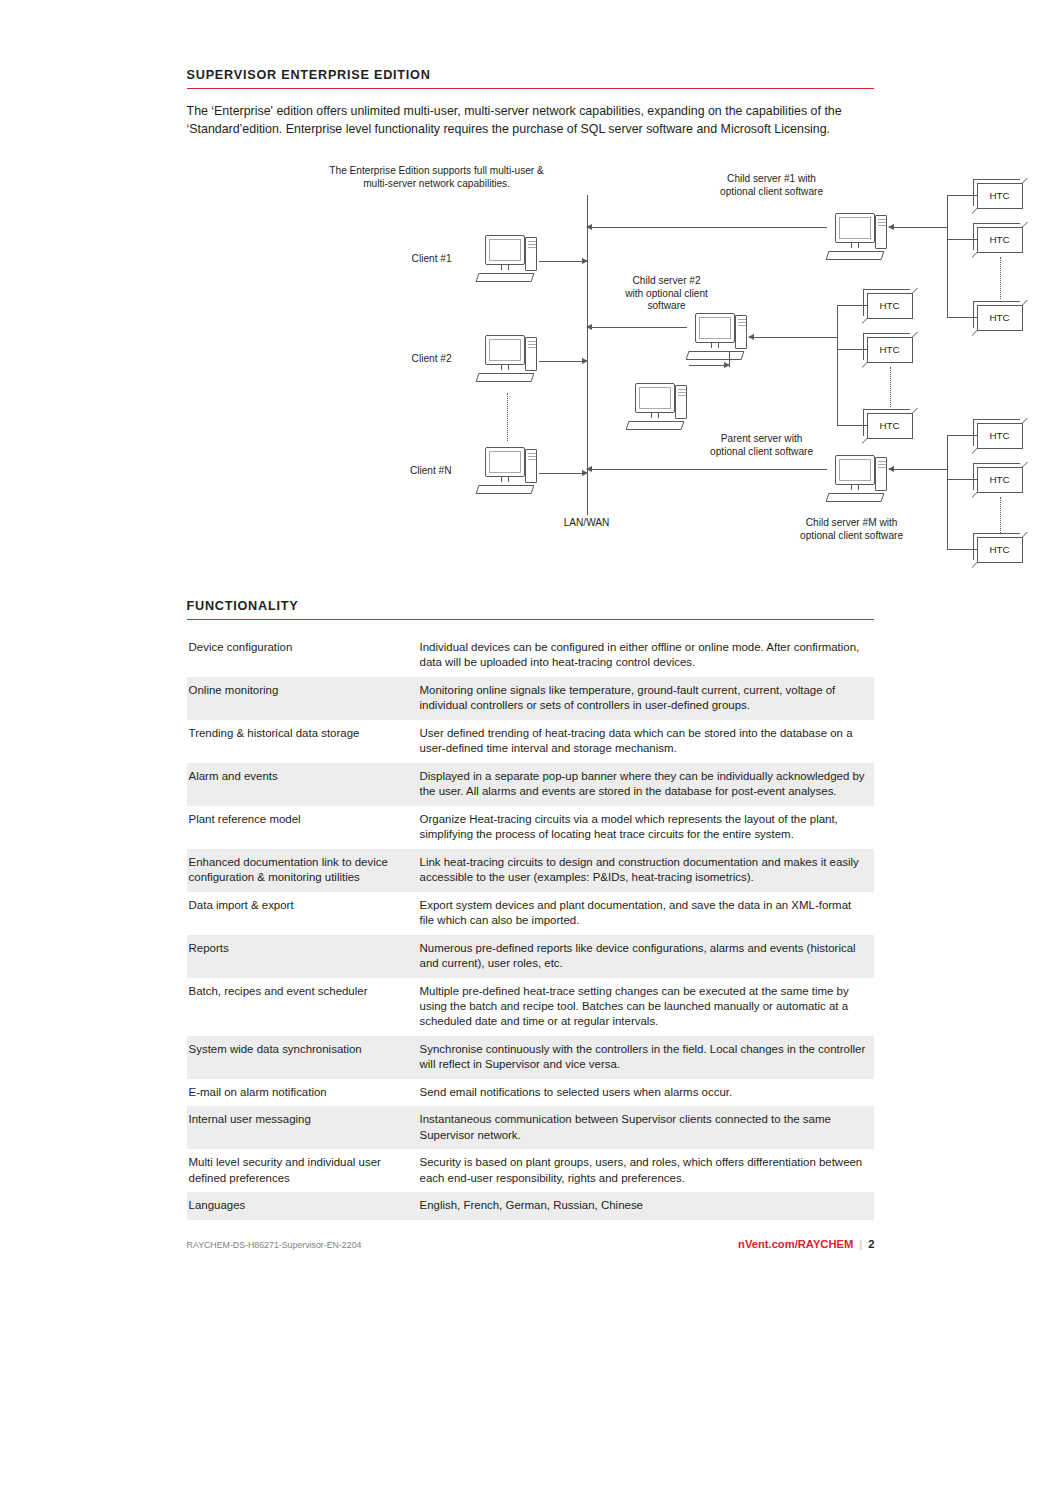Supervisor Enterprise Edition
The ‘Enterprise' edition offers unlimited multi-user, multi-server network capabilities, expanding on the capabilities of the ‘Standard’edition. Enterprise level functionality requires the purchase of SQL server software and Microsoft Licensing.
The Enterprise Edition supports full multi-user &
multi-server network capabilities.
Child server #1 with
optional client software
Child server #2
with optional client
software
Parent server with
optional client software
Child server #M with
optional client software
LAN/WAN
Client #1
Client #2
Client #N
HTC
HTC
HTC
HTC
HTC
HTC
HTC
HTC
HTC
Functionality
| Device configuration | Individual devices can be configured in either offline or online mode. After confirmation, data will be uploaded into heat-tracing control devices. |
| Online monitoring | Monitoring online signals like temperature, ground-fault current, current, voltage of individual controllers or sets of controllers in user-defined groups. |
| Trending & historical data storage | User defined trending of heat-tracing data which can be stored into the database on a user-defined time interval and storage mechanism. |
| Alarm and events | Displayed in a separate pop-up banner where they can be individually acknowledged by the user. All alarms and events are stored in the database for post-event analyses. |
| Plant reference model | Organize Heat-tracing circuits via a model which represents the layout of the plant, simplifying the process of locating heat trace circuits for the entire system. |
| Enhanced documentation link to device configuration & monitoring utilities | Link heat-tracing circuits to design and construction documentation and makes it easily accessible to the user (examples: P&IDs, heat-tracing isometrics). |
| Data import & export | Export system devices and plant documentation, and save the data in an XML-format file which can also be imported. |
| Reports | Numerous pre-defined reports like device configurations, alarms and events (historical and current), user roles, etc. |
| Batch, recipes and event scheduler | Multiple pre-defined heat-trace setting changes can be executed at the same time by using the batch and recipe tool. Batches can be launched manually or automatic at a scheduled date and time or at regular intervals. |
| System wide data synchronisation | Synchronise continuously with the controllers in the field. Local changes in the controller will reflect in Supervisor and vice versa. |
| E-mail on alarm notification | Send email notifications to selected users when alarms occur. |
| Internal user messaging | Instantaneous communication between Supervisor clients connected to the same Supervisor network. |
| Multi level security and individual user defined preferences | Security is based on plant groups, users, and roles, which offers differentiation between each end-user responsibility, rights and preferences. |
| Languages | English, French, German, Russian, Chinese |
RAYCHEM-DS-H86271-Supervisor-EN-2204
nVent.com/RAYCHEM|2